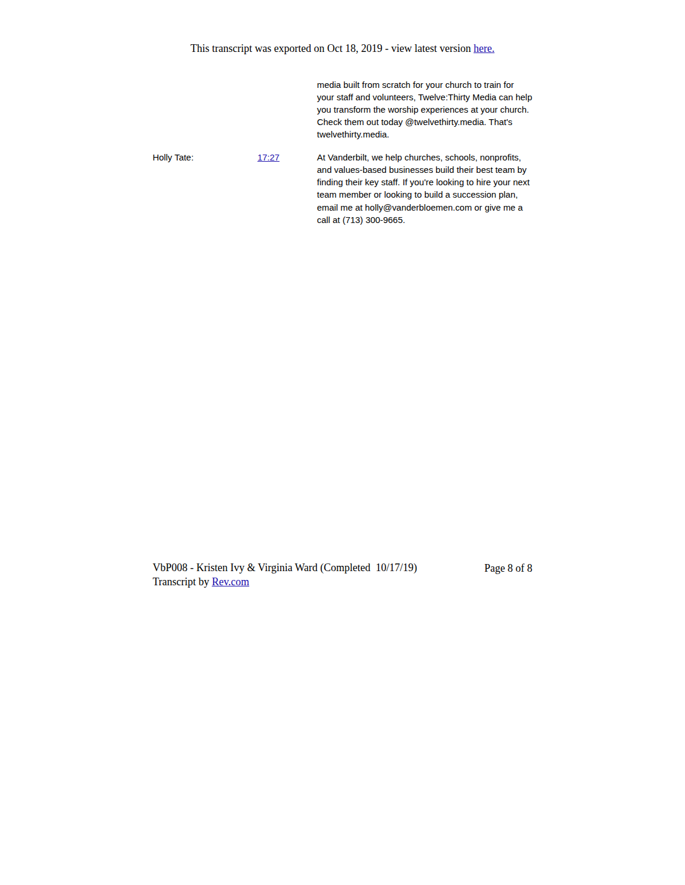This transcript was exported on Oct 18, 2019 - view latest version here.
media built from scratch for your church to train for your staff and volunteers, Twelve:Thirty Media can help you transform the worship experiences at your church. Check them out today @twelvethirty.media. That's twelvethirty.media.
Holly Tate:
17:27
At Vanderbilt, we help churches, schools, nonprofits, and values-based businesses build their best team by finding their key staff. If you're looking to hire your next team member or looking to build a succession plan, email me at holly@vanderbloemen.com or give me a call at (713) 300-9665.
VbP008 - Kristen Ivy & Virginia Ward (Completed 10/17/19)
Transcript by Rev.com
Page 8 of 8